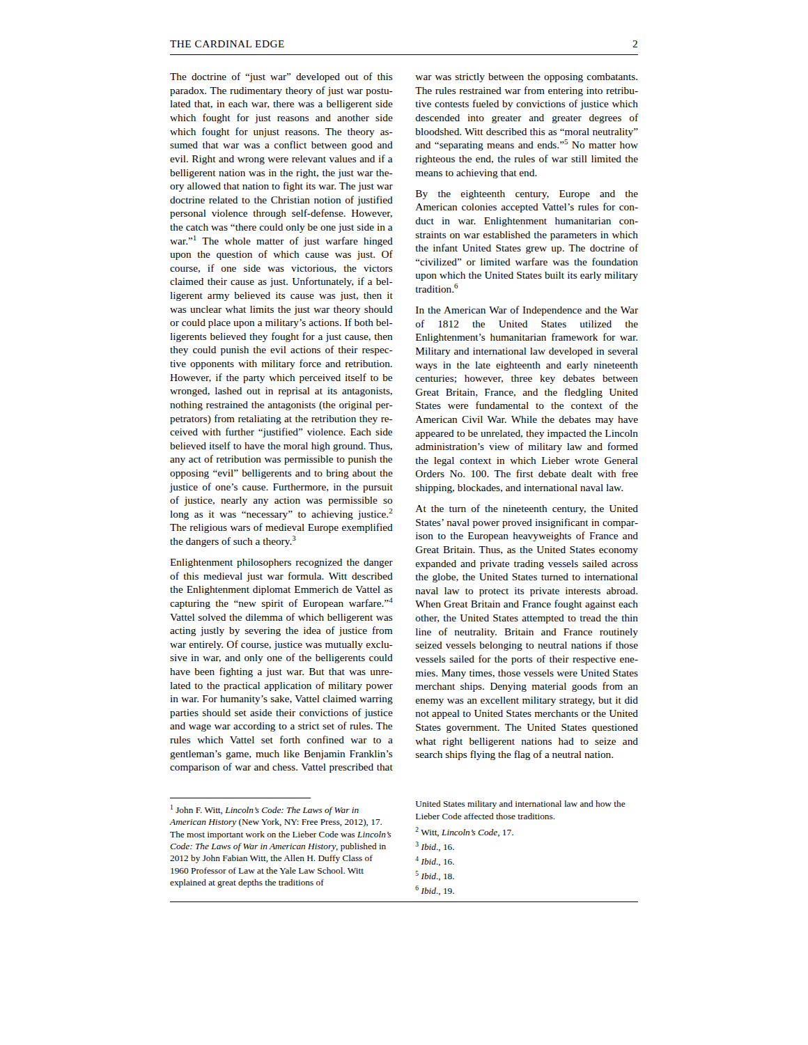The Cardinal Edge 2
The doctrine of “just war” developed out of this paradox. The rudimentary theory of just war postulated that, in each war, there was a belligerent side which fought for just reasons and another side which fought for unjust reasons. The theory assumed that war was a conflict between good and evil. Right and wrong were relevant values and if a belligerent nation was in the right, the just war theory allowed that nation to fight its war. The just war doctrine related to the Christian notion of justified personal violence through self-defense. However, the catch was “there could only be one just side in a war.”1 The whole matter of just warfare hinged upon the question of which cause was just. Of course, if one side was victorious, the victors claimed their cause as just. Unfortunately, if a belligerent army believed its cause was just, then it was unclear what limits the just war theory should or could place upon a military’s actions. If both belligerents believed they fought for a just cause, then they could punish the evil actions of their respective opponents with military force and retribution. However, if the party which perceived itself to be wronged, lashed out in reprisal at its antagonists, nothing restrained the antagonists (the original perpetrators) from retaliating at the retribution they received with further “justified” violence. Each side believed itself to have the moral high ground. Thus, any act of retribution was permissible to punish the opposing “evil” belligerents and to bring about the justice of one’s cause. Furthermore, in the pursuit of justice, nearly any action was permissible so long as it was “necessary” to achieving justice.2 The religious wars of medieval Europe exemplified the dangers of such a theory.3
Enlightenment philosophers recognized the danger of this medieval just war formula. Witt described the Enlightenment diplomat Emmerich de Vattel as capturing the “new spirit of European warfare.”4 Vattel solved the dilemma of which belligerent was acting justly by severing the idea of justice from war entirely. Of course, justice was mutually exclusive in war, and only one of the belligerents could have been fighting a just war. But that was unrelated to the practical application of military power in war. For humanity’s sake, Vattel claimed warring parties should set aside their convictions of justice and wage war according to a strict set of rules. The rules which Vattel set forth confined war to a gentleman’s game, much like Benjamin Franklin’s comparison of war and chess. Vattel prescribed that war was strictly between the opposing combatants. The rules restrained war from entering into retributive contests fueled by convictions of justice which descended into greater and greater degrees of bloodshed. Witt described this as “moral neutrality” and “separating means and ends.”5 No matter how righteous the end, the rules of war still limited the means to achieving that end.
By the eighteenth century, Europe and the American colonies accepted Vattel’s rules for conduct in war. Enlightenment humanitarian constraints on war established the parameters in which the infant United States grew up. The doctrine of “civilized” or limited warfare was the foundation upon which the United States built its early military tradition.6
In the American War of Independence and the War of 1812 the United States utilized the Enlightenment’s humanitarian framework for war. Military and international law developed in several ways in the late eighteenth and early nineteenth centuries; however, three key debates between Great Britain, France, and the fledgling United States were fundamental to the context of the American Civil War. While the debates may have appeared to be unrelated, they impacted the Lincoln administration’s view of military law and formed the legal context in which Lieber wrote General Orders No. 100. The first debate dealt with free shipping, blockades, and international naval law.
At the turn of the nineteenth century, the United States’ naval power proved insignificant in comparison to the European heavyweights of France and Great Britain. Thus, as the United States economy expanded and private trading vessels sailed across the globe, the United States turned to international naval law to protect its private interests abroad. When Great Britain and France fought against each other, the United States attempted to tread the thin line of neutrality. Britain and France routinely seized vessels belonging to neutral nations if those vessels sailed for the ports of their respective enemies. Many times, those vessels were United States merchant ships. Denying material goods from an enemy was an excellent military strategy, but it did not appeal to United States merchants or the United States government. The United States questioned what right belligerent nations had to seize and search ships flying the flag of a neutral nation.
1 John F. Witt, Lincoln’s Code: The Laws of War in American History (New York, NY: Free Press, 2012), 17. The most important work on the Lieber Code was Lincoln’s Code: The Laws of War in American History, published in 2012 by John Fabian Witt, the Allen H. Duffy Class of 1960 Professor of Law at the Yale Law School. Witt explained at great depths the traditions of
United States military and international law and how the Lieber Code affected those traditions.
2 Witt, Lincoln’s Code, 17.
3 Ibid., 16.
4 Ibid., 16.
5 Ibid., 18.
6 Ibid., 19.